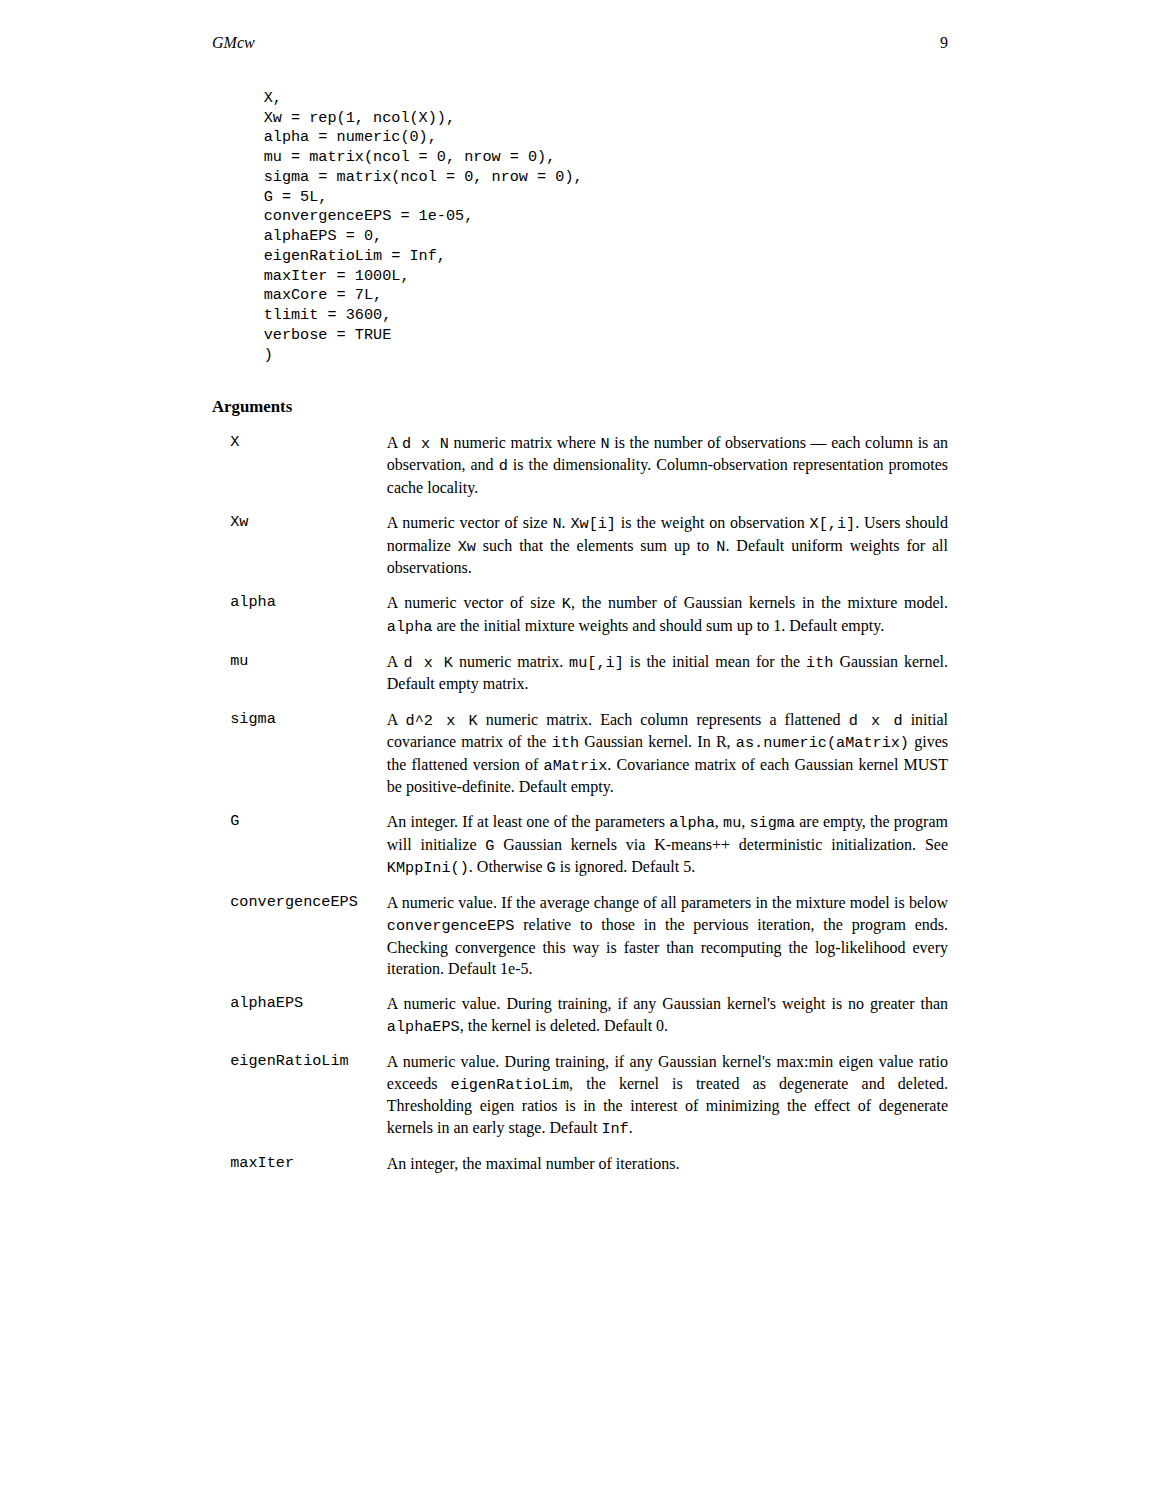GMcw 9
  X,
  Xw = rep(1, ncol(X)),
  alpha = numeric(0),
  mu = matrix(ncol = 0, nrow = 0),
  sigma = matrix(ncol = 0, nrow = 0),
  G = 5L,
  convergenceEPS = 1e-05,
  alphaEPS = 0,
  eigenRatioLim = Inf,
  maxIter = 1000L,
  maxCore = 7L,
  tlimit = 3600,
  verbose = TRUE
  )
Arguments
X
A d x N numeric matrix where N is the number of observations — each column is an observation, and d is the dimensionality. Column-observation representation promotes cache locality.
Xw
A numeric vector of size N. Xw[i] is the weight on observation X[,i]. Users should normalize Xw such that the elements sum up to N. Default uniform weights for all observations.
alpha
A numeric vector of size K, the number of Gaussian kernels in the mixture model. alpha are the initial mixture weights and should sum up to 1. Default empty.
mu
A d x K numeric matrix. mu[,i] is the initial mean for the ith Gaussian kernel. Default empty matrix.
sigma
A d^2 x K numeric matrix. Each column represents a flattened d x d initial covariance matrix of the ith Gaussian kernel. In R, as.numeric(aMatrix) gives the flattened version of aMatrix. Covariance matrix of each Gaussian kernel MUST be positive-definite. Default empty.
G
An integer. If at least one of the parameters alpha, mu, sigma are empty, the program will initialize G Gaussian kernels via K-means++ deterministic initialization. See KMppIni(). Otherwise G is ignored. Default 5.
convergenceEPS
A numeric value. If the average change of all parameters in the mixture model is below convergenceEPS relative to those in the pervious iteration, the program ends. Checking convergence this way is faster than recomputing the log-likelihood every iteration. Default 1e-5.
alphaEPS
A numeric value. During training, if any Gaussian kernel's weight is no greater than alphaEPS, the kernel is deleted. Default 0.
eigenRatioLim
A numeric value. During training, if any Gaussian kernel's max:min eigen value ratio exceeds eigenRatioLim, the kernel is treated as degenerate and deleted. Thresholding eigen ratios is in the interest of minimizing the effect of degenerate kernels in an early stage. Default Inf.
maxIter
An integer, the maximal number of iterations.